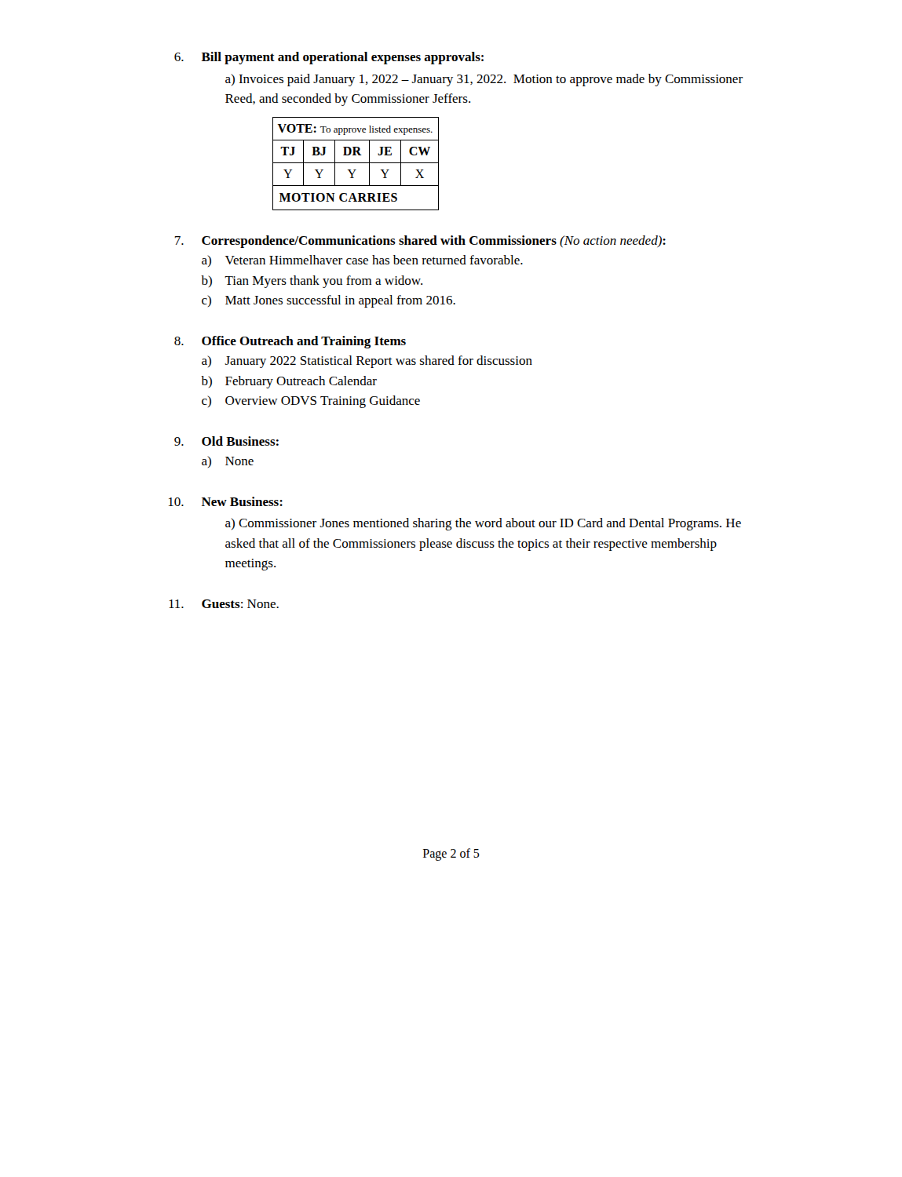6.
Bill payment and operational expenses approvals:
a) Invoices paid January 1, 2022 – January 31, 2022. Motion to approve made by Commissioner Reed, and seconded by Commissioner Jeffers.
| VOTE: To approve listed expenses. |
| TJ | BJ | DR | JE | CW |
| Y | Y | Y | Y | X |
| MOTION CARRIES |
7.
Correspondence/Communications shared with Commissioners (No action needed):
a) Veteran Himmelhaver case has been returned favorable.
b) Tian Myers thank you from a widow.
c) Matt Jones successful in appeal from 2016.
8.
Office Outreach and Training Items
a) January 2022 Statistical Report was shared for discussion
b) February Outreach Calendar
c) Overview ODVS Training Guidance
9.
Old Business:
a) None
10.
New Business:
a) Commissioner Jones mentioned sharing the word about our ID Card and Dental Programs. He asked that all of the Commissioners please discuss the topics at their respective membership meetings.
11.
Guests: None.
Page 2 of 5